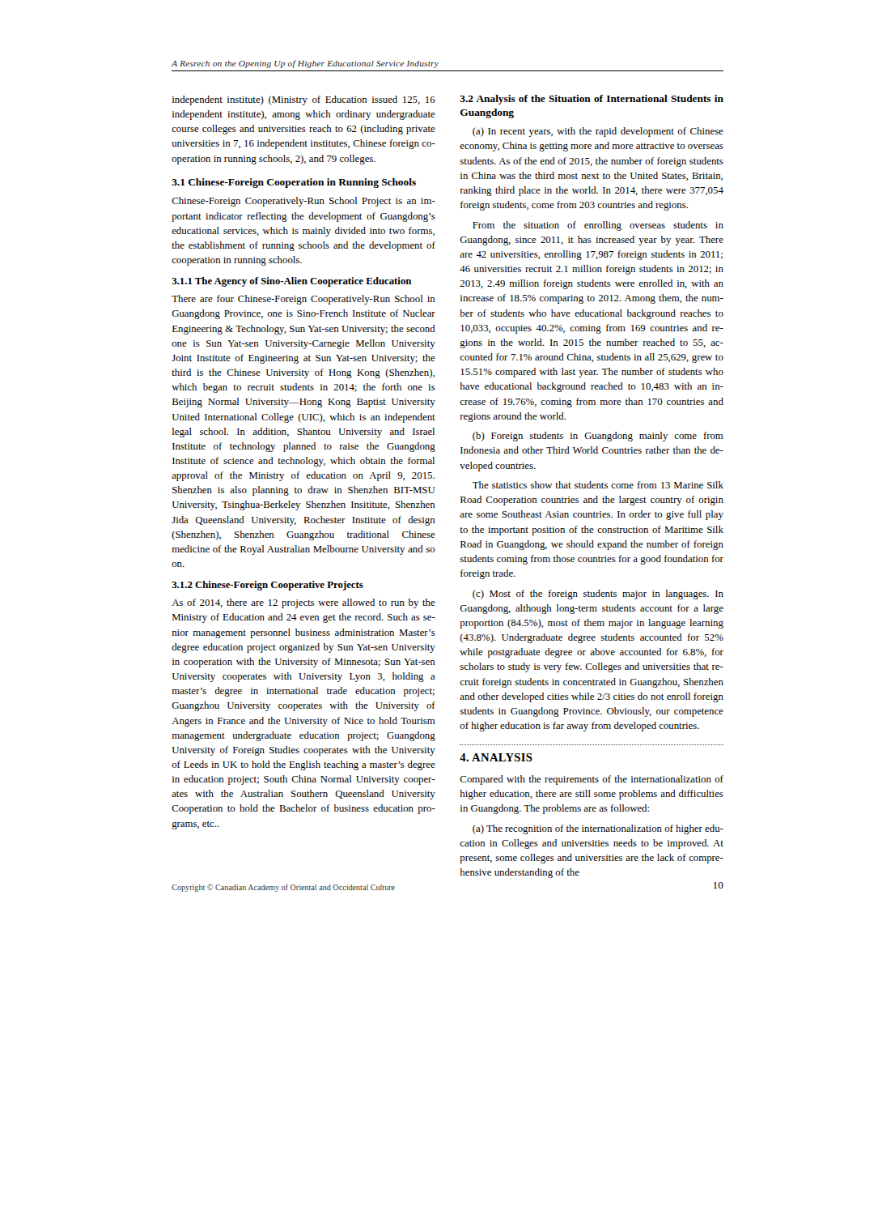A Resrech on the Opening Up of Higher Educational Service Industry
independent institute) (Ministry of Education issued 125, 16 independent institute), among which ordinary undergraduate course colleges and universities reach to 62 (including private universities in 7, 16 independent institutes, Chinese foreign cooperation in running schools, 2), and 79 colleges.
3.1 Chinese-Foreign Cooperation in Running Schools
Chinese-Foreign Cooperatively-Run School Project is an important indicator reflecting the development of Guangdong’s educational services, which is mainly divided into two forms, the establishment of running schools and the development of cooperation in running schools.
3.1.1 The Agency of Sino-Alien Cooperatice Education
There are four Chinese-Foreign Cooperatively-Run School in Guangdong Province, one is Sino-French Institute of Nuclear Engineering & Technology, Sun Yat-sen University; the second one is Sun Yat-sen University-Carnegie Mellon University Joint Institute of Engineering at Sun Yat-sen University; the third is the Chinese University of Hong Kong (Shenzhen), which began to recruit students in 2014; the forth one is Beijing Normal University—Hong Kong Baptist University United International College (UIC), which is an independent legal school. In addition, Shantou University and Israel Institute of technology planned to raise the Guangdong Institute of science and technology, which obtain the formal approval of the Ministry of education on April 9, 2015. Shenzhen is also planning to draw in Shenzhen BIT-MSU University, Tsinghua-Berkeley Shenzhen Insititute, Shenzhen Jida Queensland University, Rochester Institute of design (Shenzhen), Shenzhen Guangzhou traditional Chinese medicine of the Royal Australian Melbourne University and so on.
3.1.2 Chinese-Foreign Cooperative Projects
As of 2014, there are 12 projects were allowed to run by the Ministry of Education and 24 even get the record. Such as senior management personnel business administration Master’s degree education project organized by Sun Yat-sen University in cooperation with the University of Minnesota; Sun Yat-sen University cooperates with University Lyon 3, holding a master’s degree in international trade education project; Guangzhou University cooperates with the University of Angers in France and the University of Nice to hold Tourism management undergraduate education project; Guangdong University of Foreign Studies cooperates with the University of Leeds in UK to hold the English teaching a master’s degree in education project; South China Normal University cooperates with the Australian Southern Queensland University Cooperation to hold the Bachelor of business education programs, etc..
3.2 Analysis of the Situation of International Students in Guangdong
(a) In recent years, with the rapid development of Chinese economy, China is getting more and more attractive to overseas students. As of the end of 2015, the number of foreign students in China was the third most next to the United States, Britain, ranking third place in the world. In 2014, there were 377,054 foreign students, come from 203 countries and regions.
From the situation of enrolling overseas students in Guangdong, since 2011, it has increased year by year. There are 42 universities, enrolling 17,987 foreign students in 2011; 46 universities recruit 2.1 million foreign students in 2012; in 2013, 2.49 million foreign students were enrolled in, with an increase of 18.5% comparing to 2012. Among them, the number of students who have educational background reaches to 10,033, occupies 40.2%, coming from 169 countries and regions in the world. In 2015 the number reached to 55, accounted for 7.1% around China, students in all 25,629, grew to 15.51% compared with last year. The number of students who have educational background reached to 10,483 with an increase of 19.76%, coming from more than 170 countries and regions around the world.
(b) Foreign students in Guangdong mainly come from Indonesia and other Third World Countries rather than the developed countries.
The statistics show that students come from 13 Marine Silk Road Cooperation countries and the largest country of origin are some Southeast Asian countries. In order to give full play to the important position of the construction of Maritime Silk Road in Guangdong, we should expand the number of foreign students coming from those countries for a good foundation for foreign trade.
(c) Most of the foreign students major in languages. In Guangdong, although long-term students account for a large proportion (84.5%), most of them major in language learning (43.8%). Undergraduate degree students accounted for 52% while postgraduate degree or above accounted for 6.8%, for scholars to study is very few. Colleges and universities that recruit foreign students in concentrated in Guangzhou, Shenzhen and other developed cities while 2/3 cities do not enroll foreign students in Guangdong Province. Obviously, our competence of higher education is far away from developed countries.
4. ANALYSIS
Compared with the requirements of the internationalization of higher education, there are still some problems and difficulties in Guangdong. The problems are as followed:
(a) The recognition of the internationalization of higher education in Colleges and universities needs to be improved. At present, some colleges and universities are the lack of comprehensive understanding of the
Copyright © Canadian Academy of Oriental and Occidental Culture
10